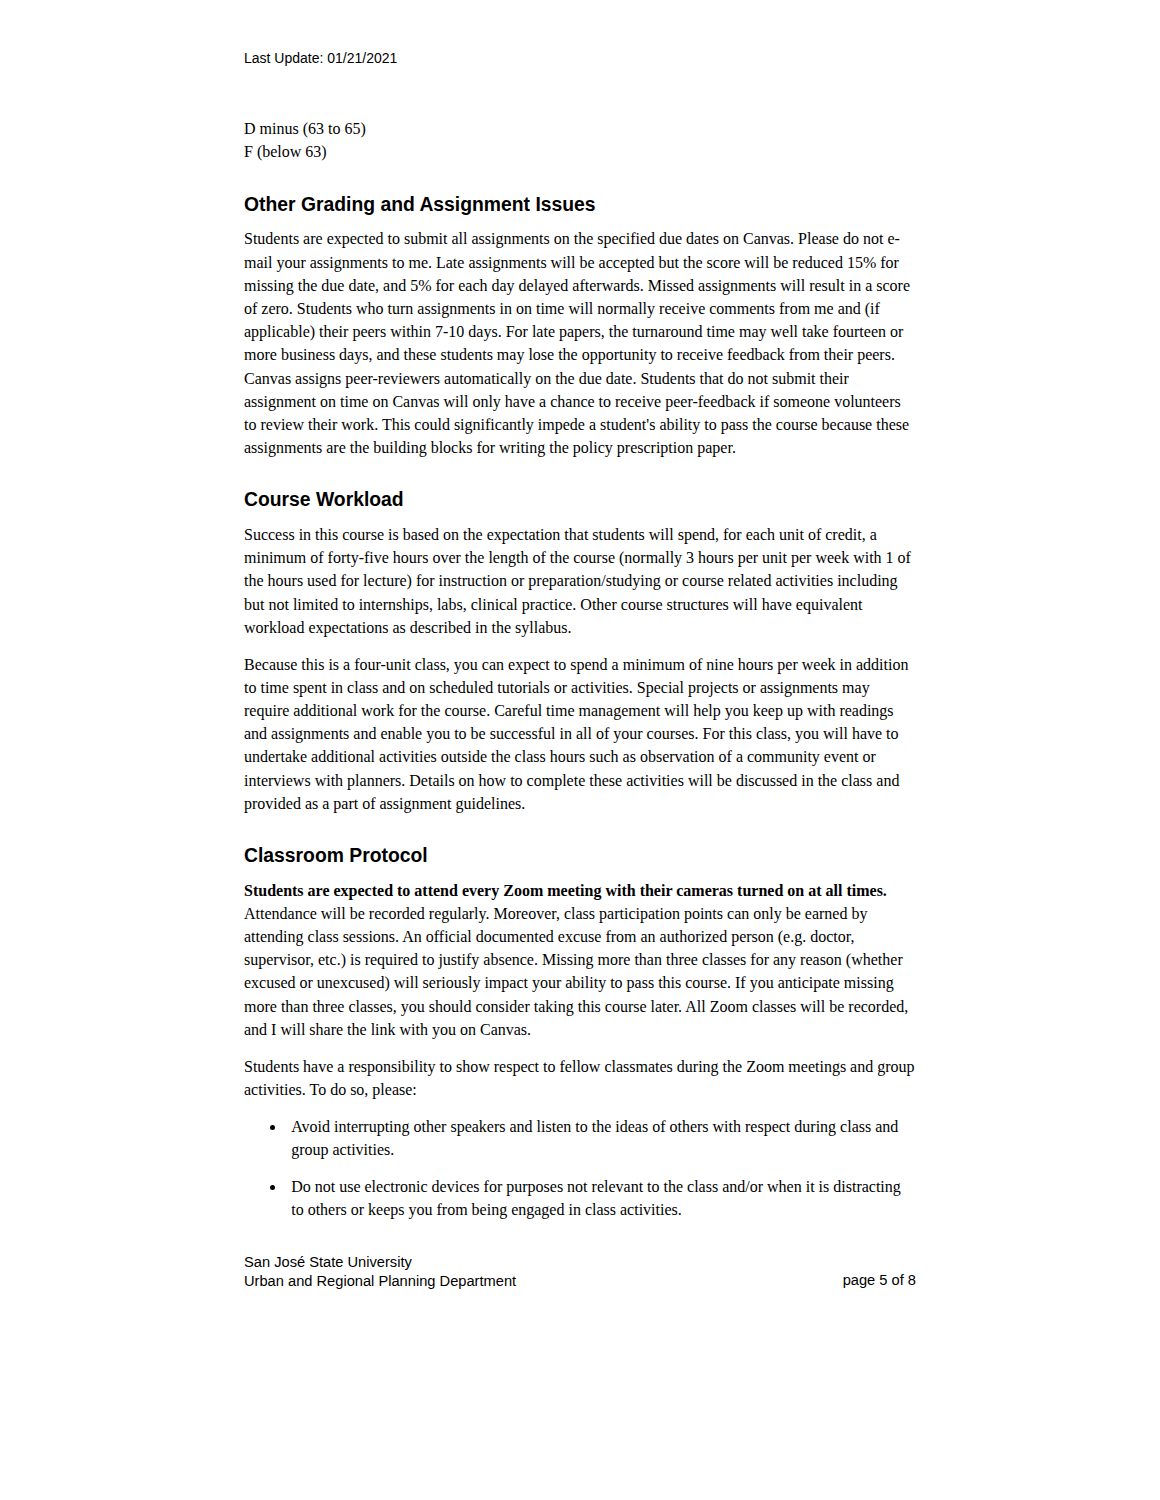Last Update: 01/21/2021
D minus (63 to 65)
F (below 63)
Other Grading and Assignment Issues
Students are expected to submit all assignments on the specified due dates on Canvas. Please do not e-mail your assignments to me. Late assignments will be accepted but the score will be reduced 15% for missing the due date, and 5% for each day delayed afterwards. Missed assignments will result in a score of zero. Students who turn assignments in on time will normally receive comments from me and (if applicable) their peers within 7-10 days. For late papers, the turnaround time may well take fourteen or more business days, and these students may lose the opportunity to receive feedback from their peers. Canvas assigns peer-reviewers automatically on the due date. Students that do not submit their assignment on time on Canvas will only have a chance to receive peer-feedback if someone volunteers to review their work. This could significantly impede a student's ability to pass the course because these assignments are the building blocks for writing the policy prescription paper.
Course Workload
Success in this course is based on the expectation that students will spend, for each unit of credit, a minimum of forty-five hours over the length of the course (normally 3 hours per unit per week with 1 of the hours used for lecture) for instruction or preparation/studying or course related activities including but not limited to internships, labs, clinical practice. Other course structures will have equivalent workload expectations as described in the syllabus.
Because this is a four-unit class, you can expect to spend a minimum of nine hours per week in addition to time spent in class and on scheduled tutorials or activities. Special projects or assignments may require additional work for the course. Careful time management will help you keep up with readings and assignments and enable you to be successful in all of your courses. For this class, you will have to undertake additional activities outside the class hours such as observation of a community event or interviews with planners. Details on how to complete these activities will be discussed in the class and provided as a part of assignment guidelines.
Classroom Protocol
Students are expected to attend every Zoom meeting with their cameras turned on at all times. Attendance will be recorded regularly. Moreover, class participation points can only be earned by attending class sessions. An official documented excuse from an authorized person (e.g. doctor, supervisor, etc.) is required to justify absence. Missing more than three classes for any reason (whether excused or unexcused) will seriously impact your ability to pass this course. If you anticipate missing more than three classes, you should consider taking this course later. All Zoom classes will be recorded, and I will share the link with you on Canvas.
Students have a responsibility to show respect to fellow classmates during the Zoom meetings and group activities. To do so, please:
Avoid interrupting other speakers and listen to the ideas of others with respect during class and group activities.
Do not use electronic devices for purposes not relevant to the class and/or when it is distracting to others or keeps you from being engaged in class activities.
San José State University
Urban and Regional Planning Department
page 5 of 8